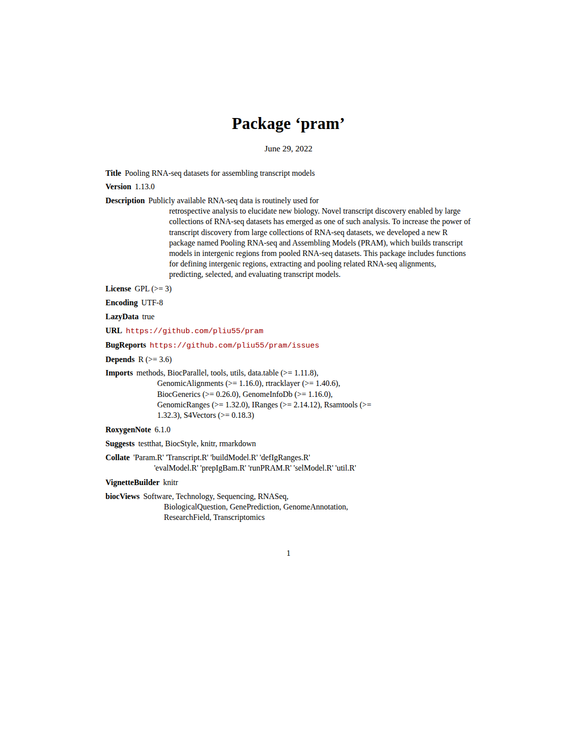Package ‘pram’
June 29, 2022
Title
Pooling RNA-seq datasets for assembling transcript models
Version
1.13.0
Description
Publicly available RNA-seq data is routinely used for
retrospective analysis to elucidate new biology. Novel transcript discovery enabled by large collections of RNA-seq datasets has emerged as one of such analysis. To increase the power of transcript discovery from large collections of RNA-seq datasets, we developed a new R package named Pooling RNA-seq and Assembling Models (PRAM), which builds transcript models in intergenic regions from pooled RNA-seq datasets. This package includes functions for defining intergenic regions, extracting and pooling related RNA-seq alignments, predicting, selected, and evaluating transcript models.
License
GPL (>= 3)
Encoding
UTF-8
LazyData
true
URL
https://github.com/pliu55/pram
BugReports
https://github.com/pliu55/pram/issues
Depends
R (>= 3.6)
Imports
methods, BiocParallel, tools, utils, data.table (>= 1.11.8),
GenomicAlignments (>= 1.16.0), rtracklayer (>= 1.40.6),
BiocGenerics (>= 0.26.0), GenomeInfoDb (>= 1.16.0),
GenomicRanges (>= 1.32.0), IRanges (>= 2.14.12), Rsamtools (>=
1.32.3), S4Vectors (>= 0.18.3)
RoxygenNote
6.1.0
Suggests
testthat, BiocStyle, knitr, rmarkdown
Collate
'Param.R' 'Transcript.R' 'buildModel.R' 'defIgRanges.R'
'evalModel.R' 'prepIgBam.R' 'runPRAM.R' 'selModel.R' 'util.R'
VignetteBuilder
knitr
biocViews
Software, Technology, Sequencing, RNASeq,
BiologicalQuestion, GenePrediction, GenomeAnnotation,
ResearchField, Transcriptomics
1